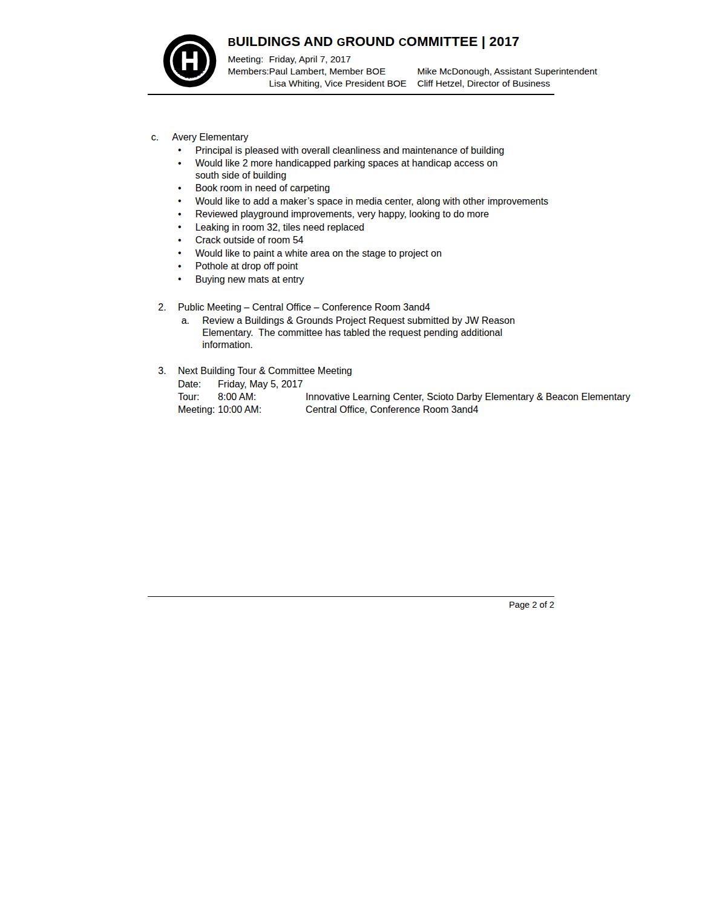HILLIARD CITY SCHOOLS
BUILDINGS AND GROUND COMMITTEE | 2017
| Meeting: | Friday, April 7, 2017 | |
| Members: | Paul Lambert, Member BOE | Mike McDonough, Assistant Superintendent |
| | Lisa Whiting, Vice President BOE | Cliff Hetzel, Director of Business |
c. Avery Elementary
Principal is pleased with overall cleanliness and maintenance of building
Would like 2 more handicapped parking spaces at handicap access on south side of building
Book room in need of carpeting
Would like to add a maker’s space in media center, along with other improvements
Reviewed playground improvements, very happy, looking to do more
Leaking in room 32, tiles need replaced
Crack outside of room 54
Would like to paint a white area on the stage to project on
Pothole at drop off point
Buying new mats at entry
2. Public Meeting – Central Office – Conference Room 3and4
a. Review a Buildings & Grounds Project Request submitted by JW Reason Elementary. The committee has tabled the request pending additional information.
3. Next Building Tour & Committee Meeting
| Date: | Friday, May 5, 2017 | |
| Tour: | 8:00 AM: | Innovative Learning Center, Scioto Darby Elementary & Beacon Elementary |
| Meeting: | 10:00 AM: | Central Office, Conference Room 3and4 |
Page 2 of 2